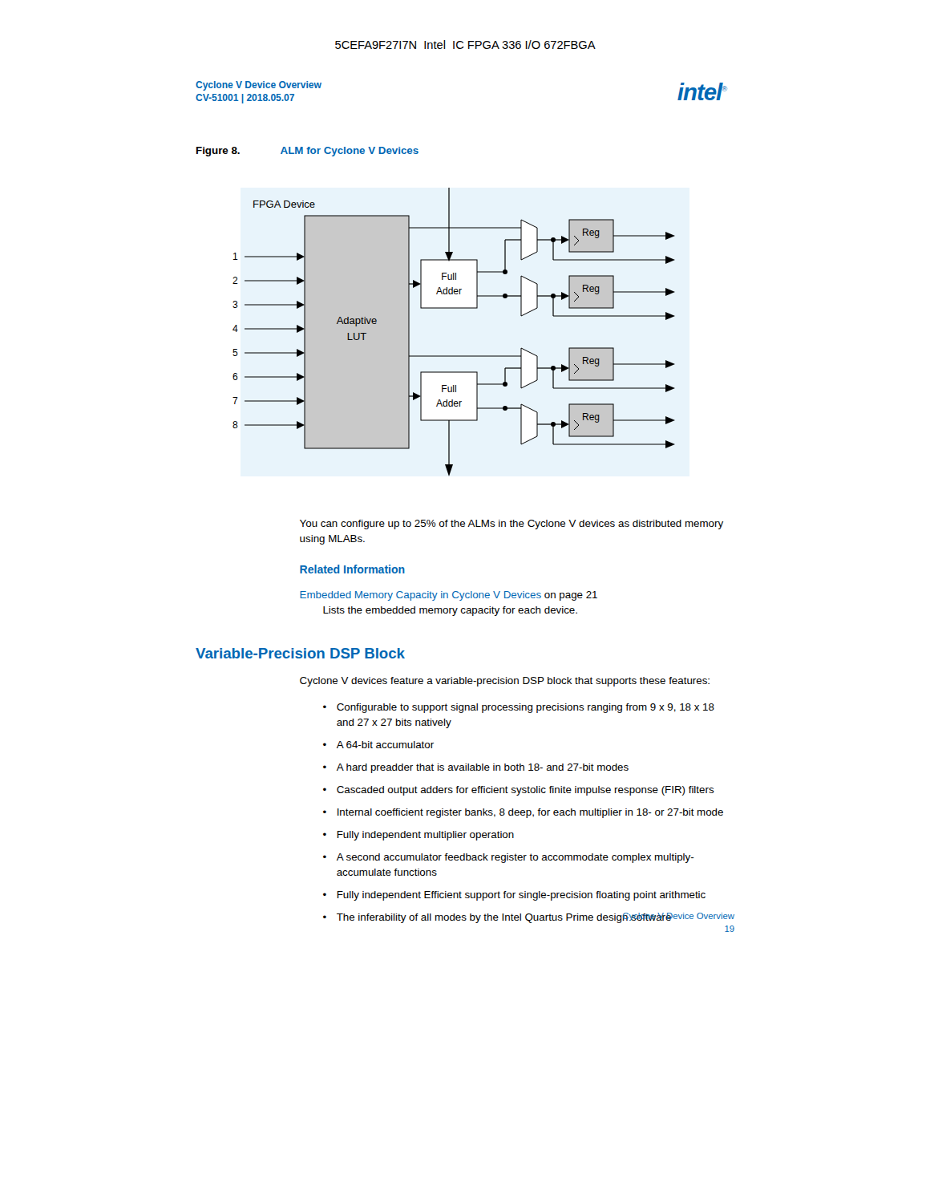5CEFA9F27I7N Intel IC FPGA 336 I/O 672FBGA
Cyclone V Device Overview
CV-51001 | 2018.05.07
intel®
Figure 8. ALM for Cyclone V Devices
FPGA Device Adaptive LUT 1 2 3 4 5 6 7 8 Full Adder Full Adder Reg Reg Reg Reg
You can configure up to 25% of the ALMs in the Cyclone V devices as distributed memory using MLABs.
Related Information
Embedded Memory Capacity in Cyclone V Devices on page 21 Lists the embedded memory capacity for each device.
Variable-Precision DSP Block
Cyclone V devices feature a variable-precision DSP block that supports these features:
Configurable to support signal processing precisions ranging from 9 x 9, 18 x 18 and 27 x 27 bits natively
A 64-bit accumulator
A hard preadder that is available in both 18- and 27-bit modes
Cascaded output adders for efficient systolic finite impulse response (FIR) filters
Internal coefficient register banks, 8 deep, for each multiplier in 18- or 27-bit mode
Fully independent multiplier operation
A second accumulator feedback register to accommodate complex multiply-accumulate functions
Fully independent Efficient support for single-precision floating point arithmetic
The inferability of all modes by the Intel Quartus Prime design software
Cyclone V Device Overview
19